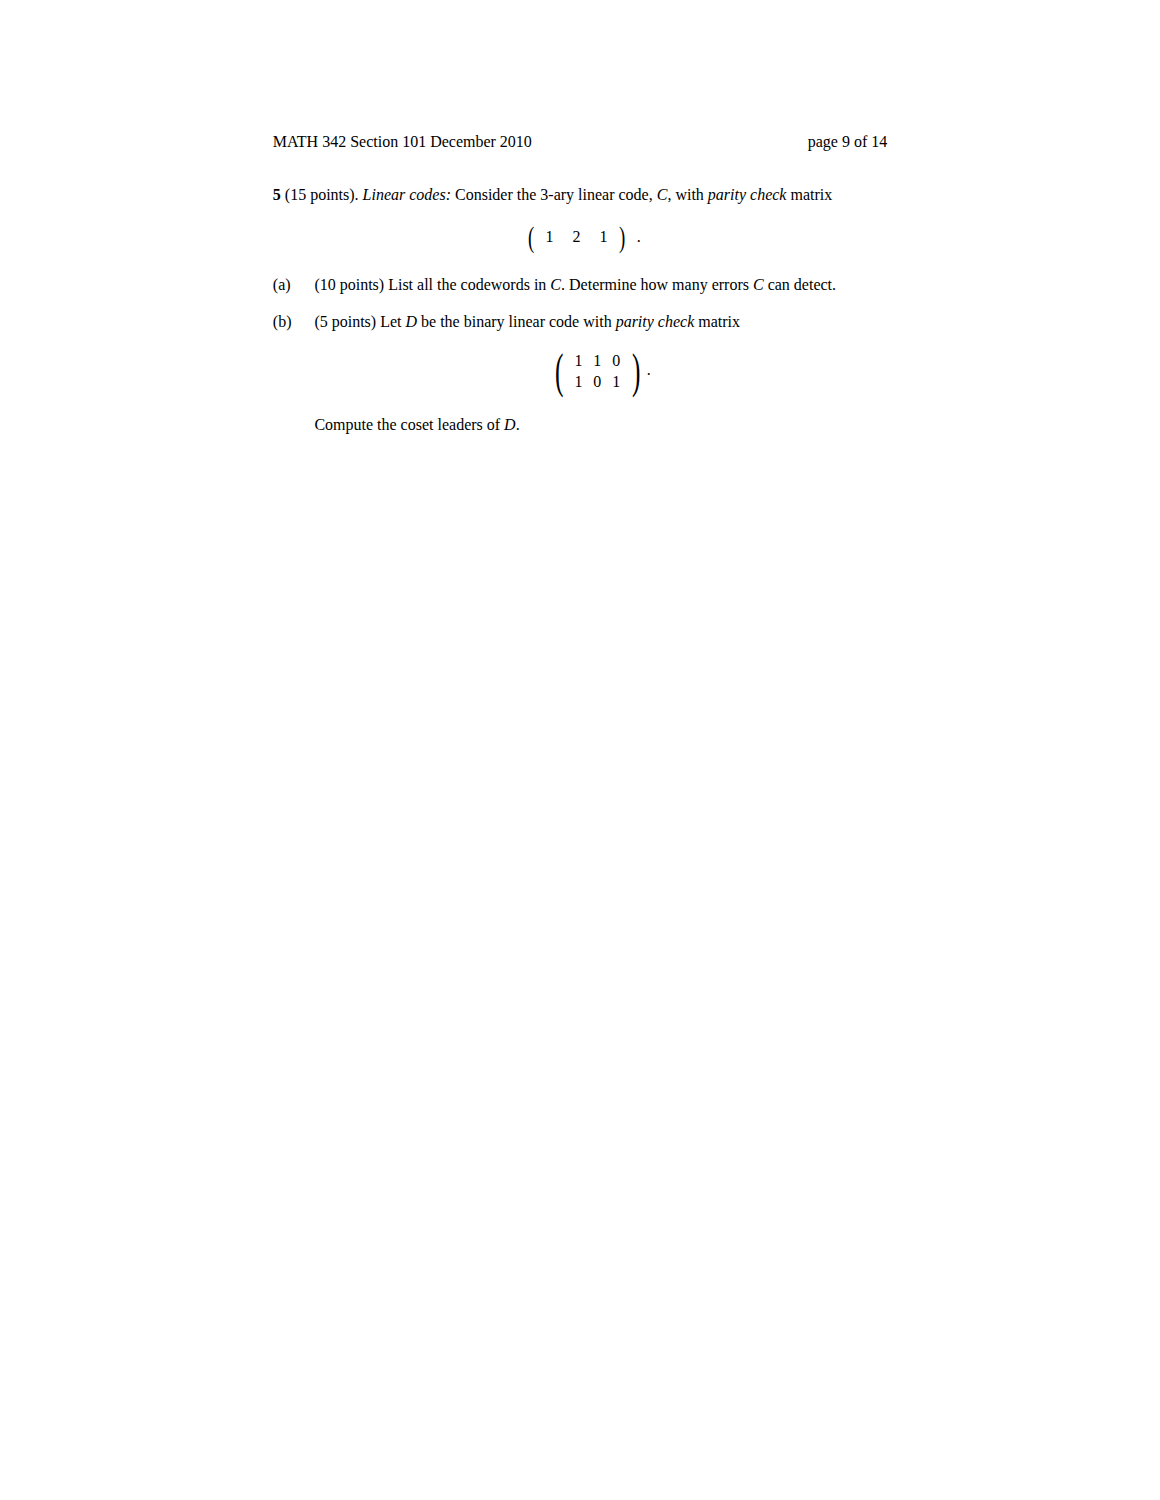MATH 342 Section 101 December 2010 page 9 of 14
5 (15 points). Linear codes: Consider the 3-ary linear code, C, with parity check matrix
(121).
(a) (10 points) List all the codewords in C. Determine how many errors C can detect.
(b) (5 points) Let D be the binary linear code with parity check matrix
(
| 1 | 1 | 0 |
| 1 | 0 | 1 |
).
Compute the coset leaders of D.